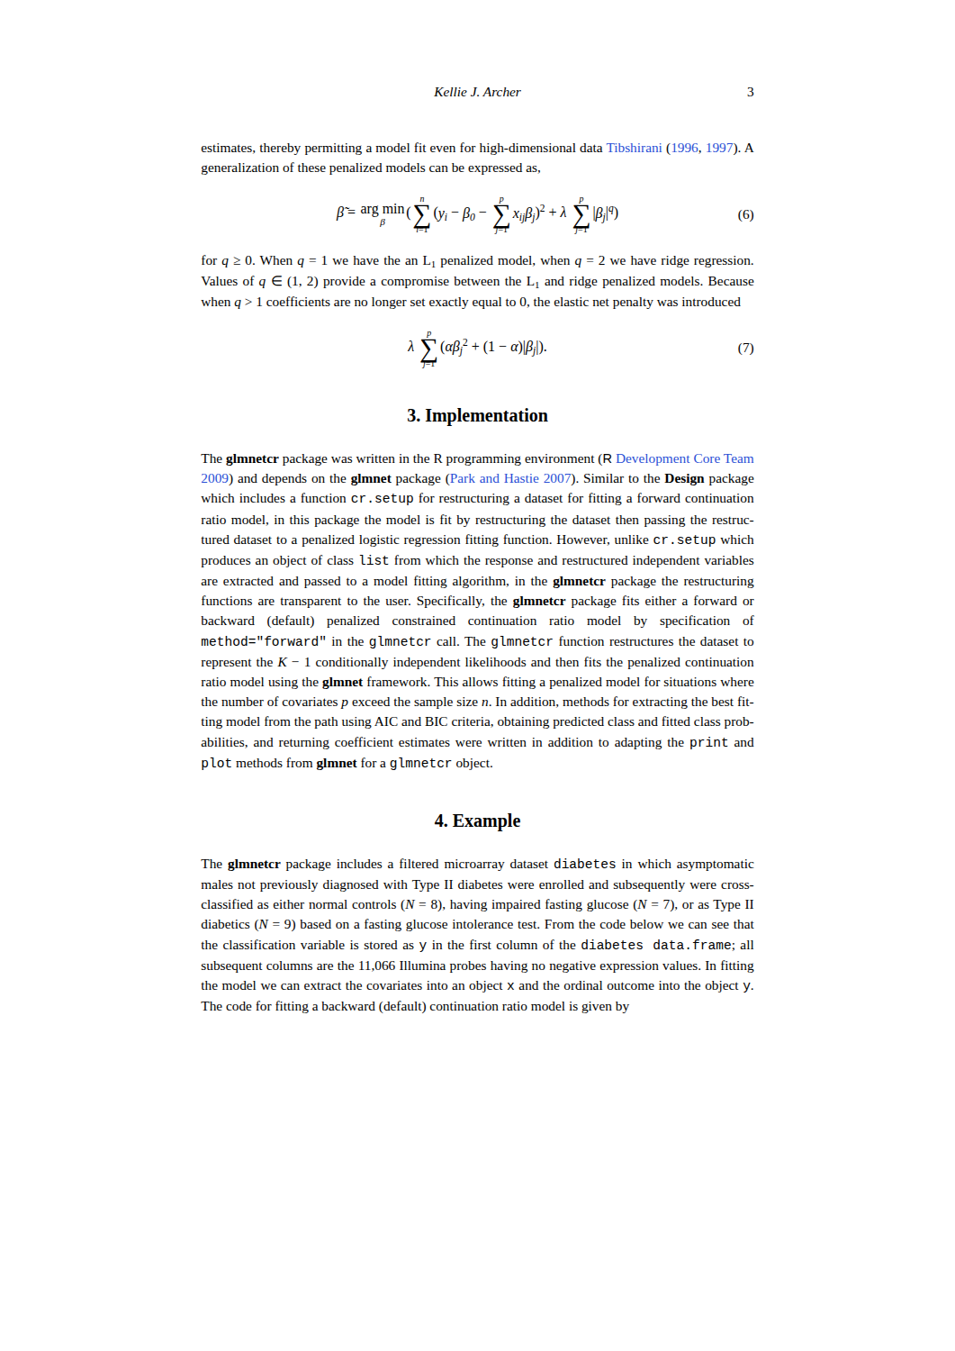Kellie J. Archer 3
estimates, thereby permitting a model fit even for high-dimensional data Tibshirani (1996, 1997). A generalization of these penalized models can be expressed as,
β̃ = arg min β(n∑i=1(yi − β0 − p∑j=1 xijβj)2 + λ p∑j=1|βj|q) (6)
for q ≥ 0. When q = 1 we have the an L1 penalized model, when q = 2 we have ridge regression. Values of q ∈ (1, 2) provide a compromise between the L1 and ridge penalized models. Because when q > 1 coefficients are no longer set exactly equal to 0, the elastic net penalty was introduced
λ p∑j=1(αβj 2 + (1 − α)|βj|). (7)
3. Implementation
The glmnetcr package was written in the R programming environment (R Development Core Team 2009) and depends on the glmnet package (Park and Hastie 2007). Similar to the Design package which includes a function cr.setup for restructuring a dataset for fitting a forward continuation ratio model, in this package the model is fit by restructuring the dataset then passing the restructured dataset to a penalized logistic regression fitting function. However, unlike cr.setup which produces an object of class list from which the response and restructured independent variables are extracted and passed to a model fitting algorithm, in the glmnetcr package the restructuring functions are transparent to the user. Specifically, the glmnetcr package fits either a forward or backward (default) penalized constrained continuation ratio model by specification of method="forward" in the glmnetcr call. The glmnetcr function restructures the dataset to represent the K − 1 conditionally independent likelihoods and then fits the penalized continuation ratio model using the glmnet framework. This allows fitting a penalized model for situations where the number of covariates p exceed the sample size n. In addition, methods for extracting the best fitting model from the path using AIC and BIC criteria, obtaining predicted class and fitted class probabilities, and returning coefficient estimates were written in addition to adapting the print and plot methods from glmnet for a glmnetcr object.
4. Example
The glmnetcr package includes a filtered microarray dataset diabetes in which asymptomatic males not previously diagnosed with Type II diabetes were enrolled and subsequently were cross-classified as either normal controls (N = 8), having impaired fasting glucose (N = 7), or as Type II diabetics (N = 9) based on a fasting glucose intolerance test. From the code below we can see that the classification variable is stored as y in the first column of the diabetes data.frame; all subsequent columns are the 11,066 Illumina probes having no negative expression values. In fitting the model we can extract the covariates into an object x and the ordinal outcome into the object y. The code for fitting a backward (default) continuation ratio model is given by